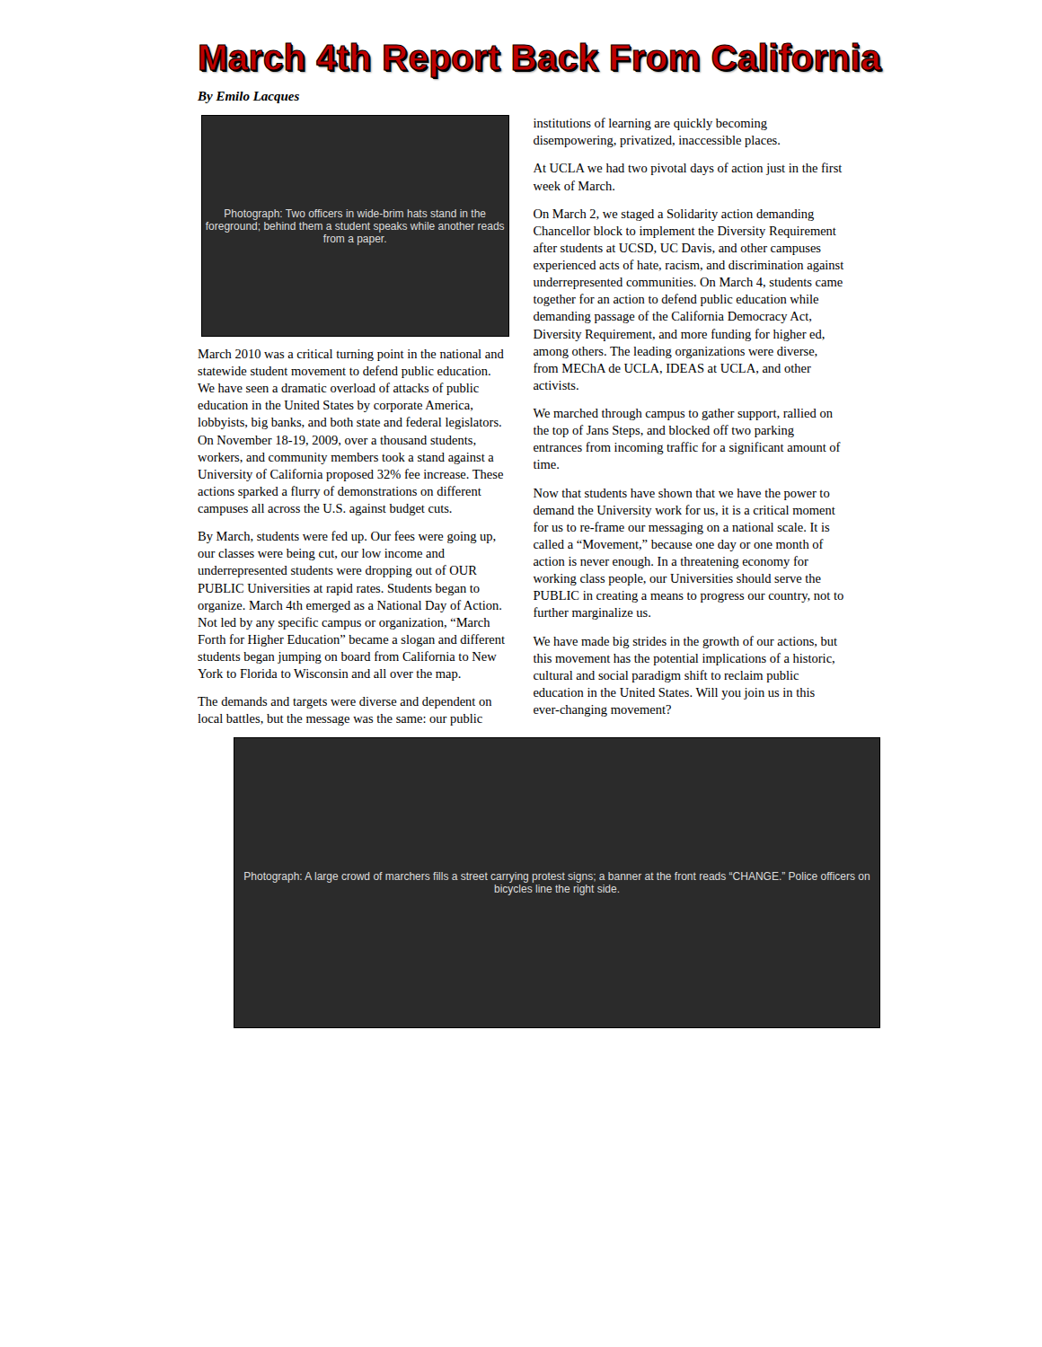March 4th Report Back From California
By Emilo Lacques
Photograph: Two officers in wide-brim hats stand in the foreground; behind them a student speaks while another reads from a paper.
March 2010 was a critical turning point in the national and statewide student movement to defend public education. We have seen a dramatic overload of attacks of public education in the United States by corporate America, lobbyists, big banks, and both state and federal legislators. On November 18-19, 2009, over a thousand students, workers, and community members took a stand against a University of California proposed 32% fee increase. These actions sparked a flurry of demonstrations on different campuses all across the U.S. against budget cuts.
By March, students were fed up. Our fees were going up, our classes were being cut, our low income and underrepresented students were dropping out of OUR PUBLIC Universities at rapid rates. Students began to organize. March 4th emerged as a National Day of Action. Not led by any specific campus or organization, “March Forth for Higher Education” became a slogan and different students began jumping on board from California to New York to Florida to Wisconsin and all over the map.
The demands and targets were diverse and dependent on local battles, but the message was the same: our public institutions of learning are quickly becoming disempowering, privatized, inaccessible places.
At UCLA we had two pivotal days of action just in the first week of March.
On March 2, we staged a Solidarity action demanding Chancellor block to implement the Diversity Requirement after students at UCSD, UC Davis, and other campuses experienced acts of hate, racism, and discrimination against underrepresented communities. On March 4, students came together for an action to defend public education while demanding passage of the California Democracy Act, Diversity Requirement, and more funding for higher ed, among others. The leading organizations were diverse, from MEChA de UCLA, IDEAS at UCLA, and other activists.
We marched through campus to gather support, rallied on the top of Jans Steps, and blocked off two parking entrances from incoming traffic for a significant amount of time.
Now that students have shown that we have the power to demand the University work for us, it is a critical moment for us to re-frame our messaging on a national scale. It is called a “Movement,” because one day or one month of action is never enough. In a threatening economy for working class people, our Universities should serve the PUBLIC in creating a means to progress our country, not to further marginalize us.
We have made big strides in the growth of our actions, but this movement has the potential implications of a historic, cultural and social paradigm shift to reclaim public education in the United States. Will you join us in this ever-changing movement?
Photograph: A large crowd of marchers fills a street carrying protest signs; a banner at the front reads “CHANGE.” Police officers on bicycles line the right side.